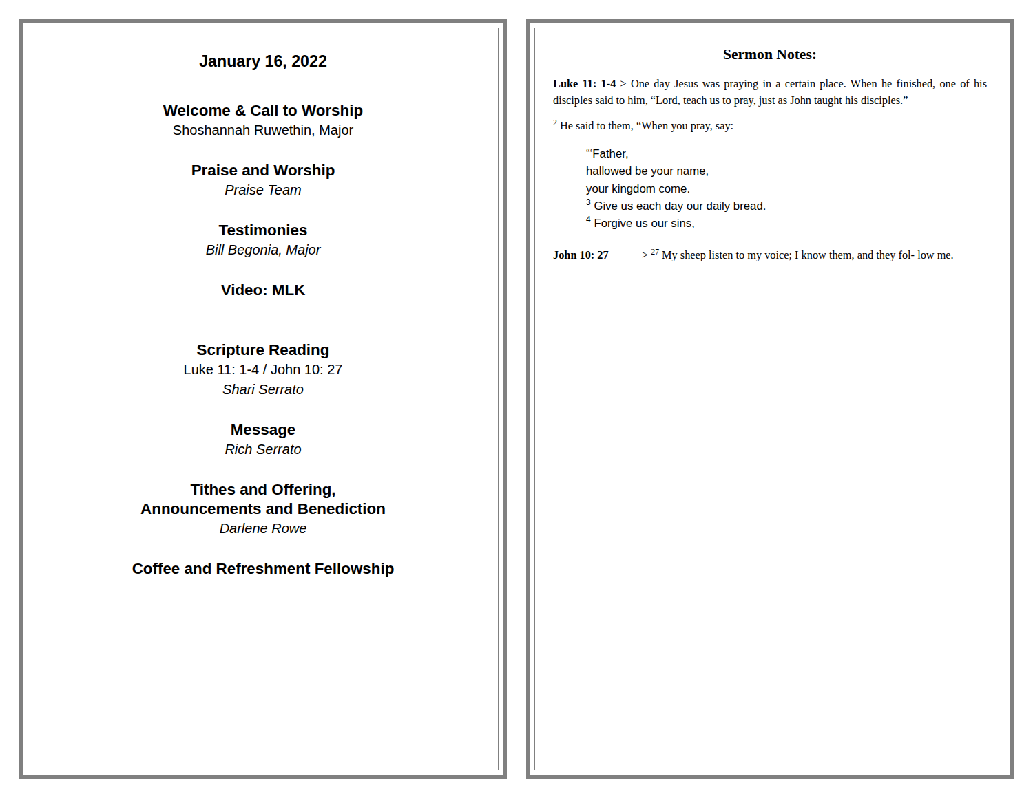January 16, 2022
Welcome & Call to Worship
Shoshannah Ruwethin, Major
Praise and Worship
Praise Team
Testimonies
Bill Begonia, Major
Video: MLK
Scripture Reading
Luke 11: 1-4 / John 10: 27
Shari Serrato
Message
Rich Serrato
Tithes and Offering,
Announcements and Benediction
Darlene Rowe
Coffee and Refreshment Fellowship
Sermon Notes:
Luke 11: 1-4 > One day Jesus was praying in a certain place. When he finished, one of his disciples said to him, “Lord, teach us to pray, just as John taught his disciples.”
2 He said to them, “When you pray, say:
“‘Father,
hallowed be your name,
your kingdom come.
3 Give us each day our daily bread.
4 Forgive us our sins,
John 10: 27 > 27 My sheep listen to my voice; I know them, and they fol- low me.